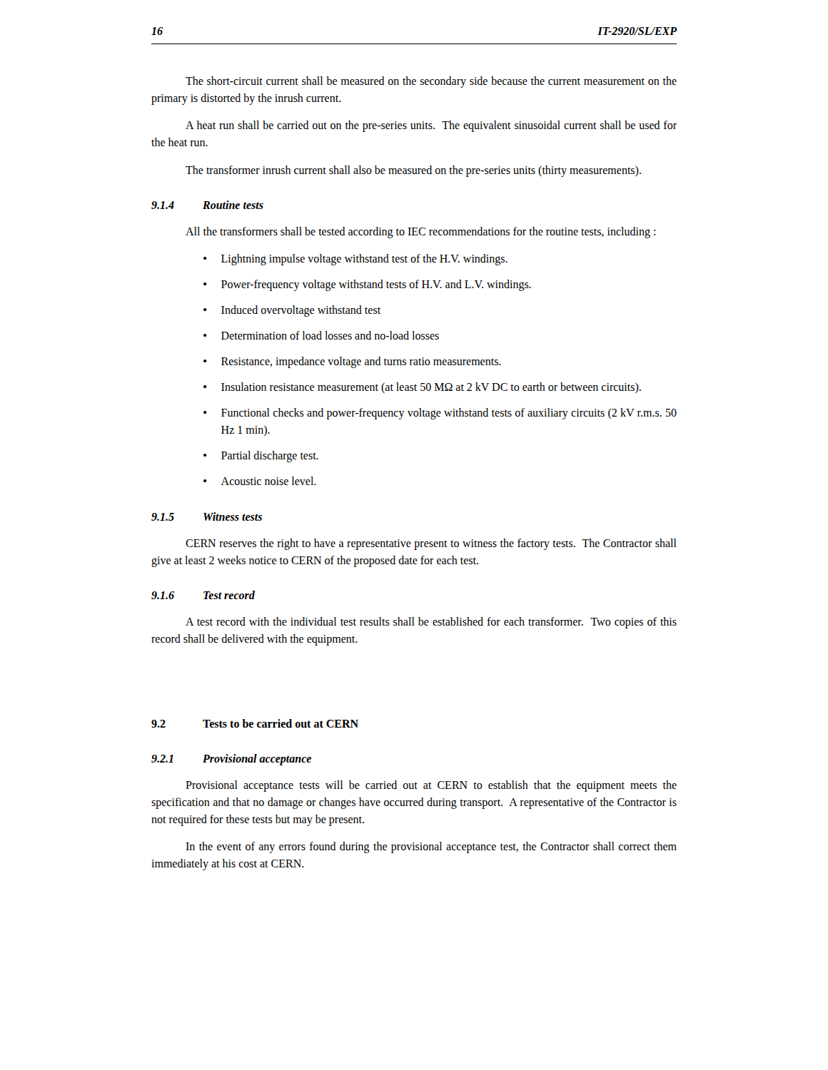16 IT-2920/SL/EXP
The short-circuit current shall be measured on the secondary side because the current measurement on the primary is distorted by the inrush current.
A heat run shall be carried out on the pre-series units. The equivalent sinusoidal current shall be used for the heat run.
The transformer inrush current shall also be measured on the pre-series units (thirty measurements).
9.1.4 Routine tests
All the transformers shall be tested according to IEC recommendations for the routine tests, including :
Lightning impulse voltage withstand test of the H.V. windings.
Power-frequency voltage withstand tests of H.V. and L.V. windings.
Induced overvoltage withstand test
Determination of load losses and no-load losses
Resistance, impedance voltage and turns ratio measurements.
Insulation resistance measurement (at least 50 MΩ at 2 kV DC to earth or between circuits).
Functional checks and power-frequency voltage withstand tests of auxiliary circuits (2 kV r.m.s. 50 Hz 1 min).
Partial discharge test.
Acoustic noise level.
9.1.5 Witness tests
CERN reserves the right to have a representative present to witness the factory tests. The Contractor shall give at least 2 weeks notice to CERN of the proposed date for each test.
9.1.6 Test record
A test record with the individual test results shall be established for each transformer. Two copies of this record shall be delivered with the equipment.
9.2 Tests to be carried out at CERN
9.2.1 Provisional acceptance
Provisional acceptance tests will be carried out at CERN to establish that the equipment meets the specification and that no damage or changes have occurred during transport. A representative of the Contractor is not required for these tests but may be present.
In the event of any errors found during the provisional acceptance test, the Contractor shall correct them immediately at his cost at CERN.